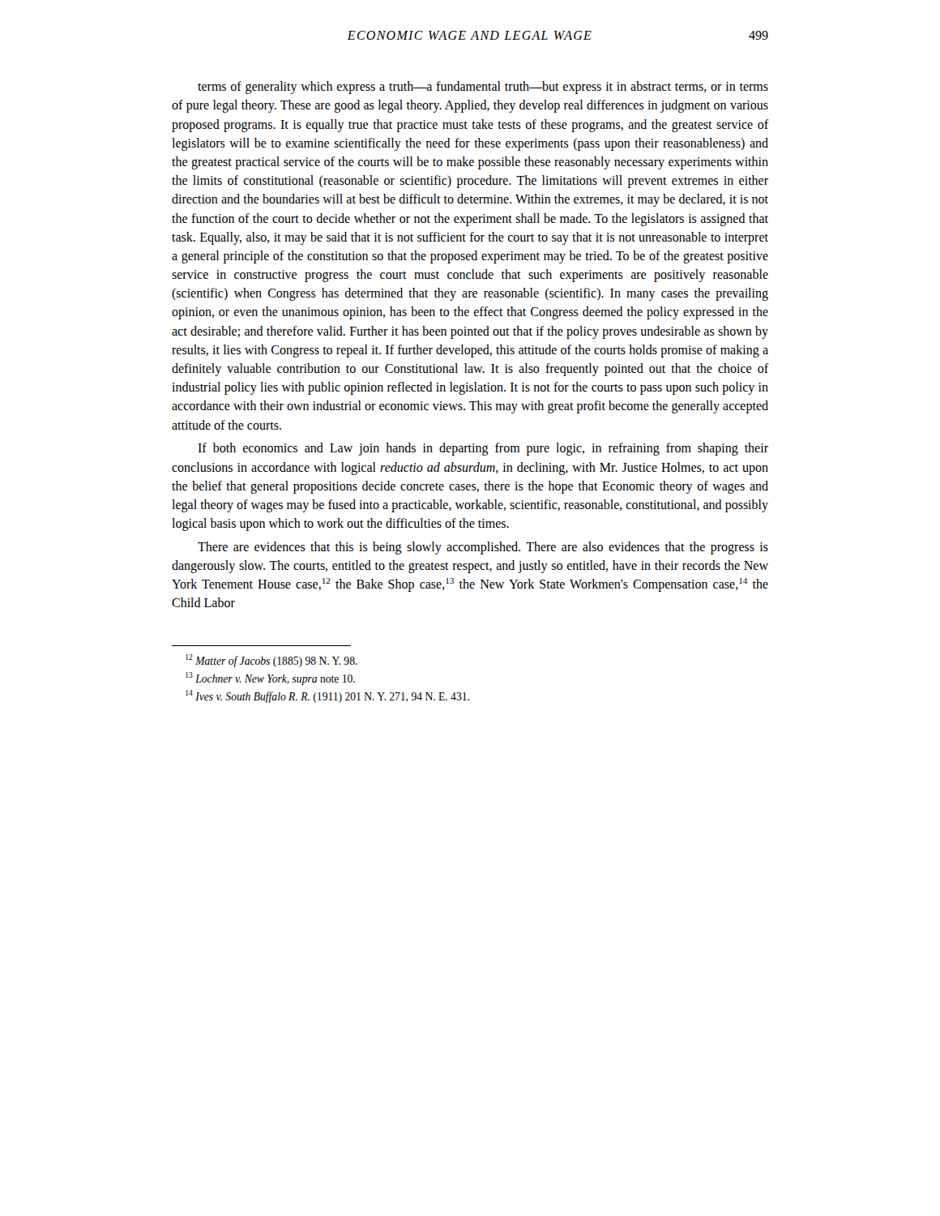ECONOMIC WAGE AND LEGAL WAGE 499
terms of generality which express a truth—a fundamental truth—but express it in abstract terms, or in terms of pure legal theory. These are good as legal theory. Applied, they develop real differences in judgment on various proposed programs. It is equally true that practice must take tests of these programs, and the greatest service of legislators will be to examine scientifically the need for these experiments (pass upon their reasonableness) and the greatest practical service of the courts will be to make possible these reasonably necessary experiments within the limits of constitutional (reasonable or scientific) procedure. The limitations will prevent extremes in either direction and the boundaries will at best be difficult to determine. Within the extremes, it may be declared, it is not the function of the court to decide whether or not the experiment shall be made. To the legislators is assigned that task. Equally, also, it may be said that it is not sufficient for the court to say that it is not unreasonable to interpret a general principle of the constitution so that the proposed experiment may be tried. To be of the greatest positive service in constructive progress the court must conclude that such experiments are positively reasonable (scientific) when Congress has determined that they are reasonable (scientific). In many cases the prevailing opinion, or even the unanimous opinion, has been to the effect that Congress deemed the policy expressed in the act desirable; and therefore valid. Further it has been pointed out that if the policy proves undesirable as shown by results, it lies with Congress to repeal it. If further developed, this attitude of the courts holds promise of making a definitely valuable contribution to our Constitutional law. It is also frequently pointed out that the choice of industrial policy lies with public opinion reflected in legislation. It is not for the courts to pass upon such policy in accordance with their own industrial or economic views. This may with great profit become the generally accepted attitude of the courts.
If both economics and Law join hands in departing from pure logic, in refraining from shaping their conclusions in accordance with logical reductio ad absurdum, in declining, with Mr. Justice Holmes, to act upon the belief that general propositions decide concrete cases, there is the hope that Economic theory of wages and legal theory of wages may be fused into a practicable, workable, scientific, reasonable, constitutional, and possibly logical basis upon which to work out the difficulties of the times.
There are evidences that this is being slowly accomplished. There are also evidences that the progress is dangerously slow. The courts, entitled to the greatest respect, and justly so entitled, have in their records the New York Tenement House case,12 the Bake Shop case,13 the New York State Workmen's Compensation case,14 the Child Labor
12 Matter of Jacobs (1885) 98 N. Y. 98.
13 Lochner v. New York, supra note 10.
14 Ives v. South Buffalo R. R. (1911) 201 N. Y. 271, 94 N. E. 431.